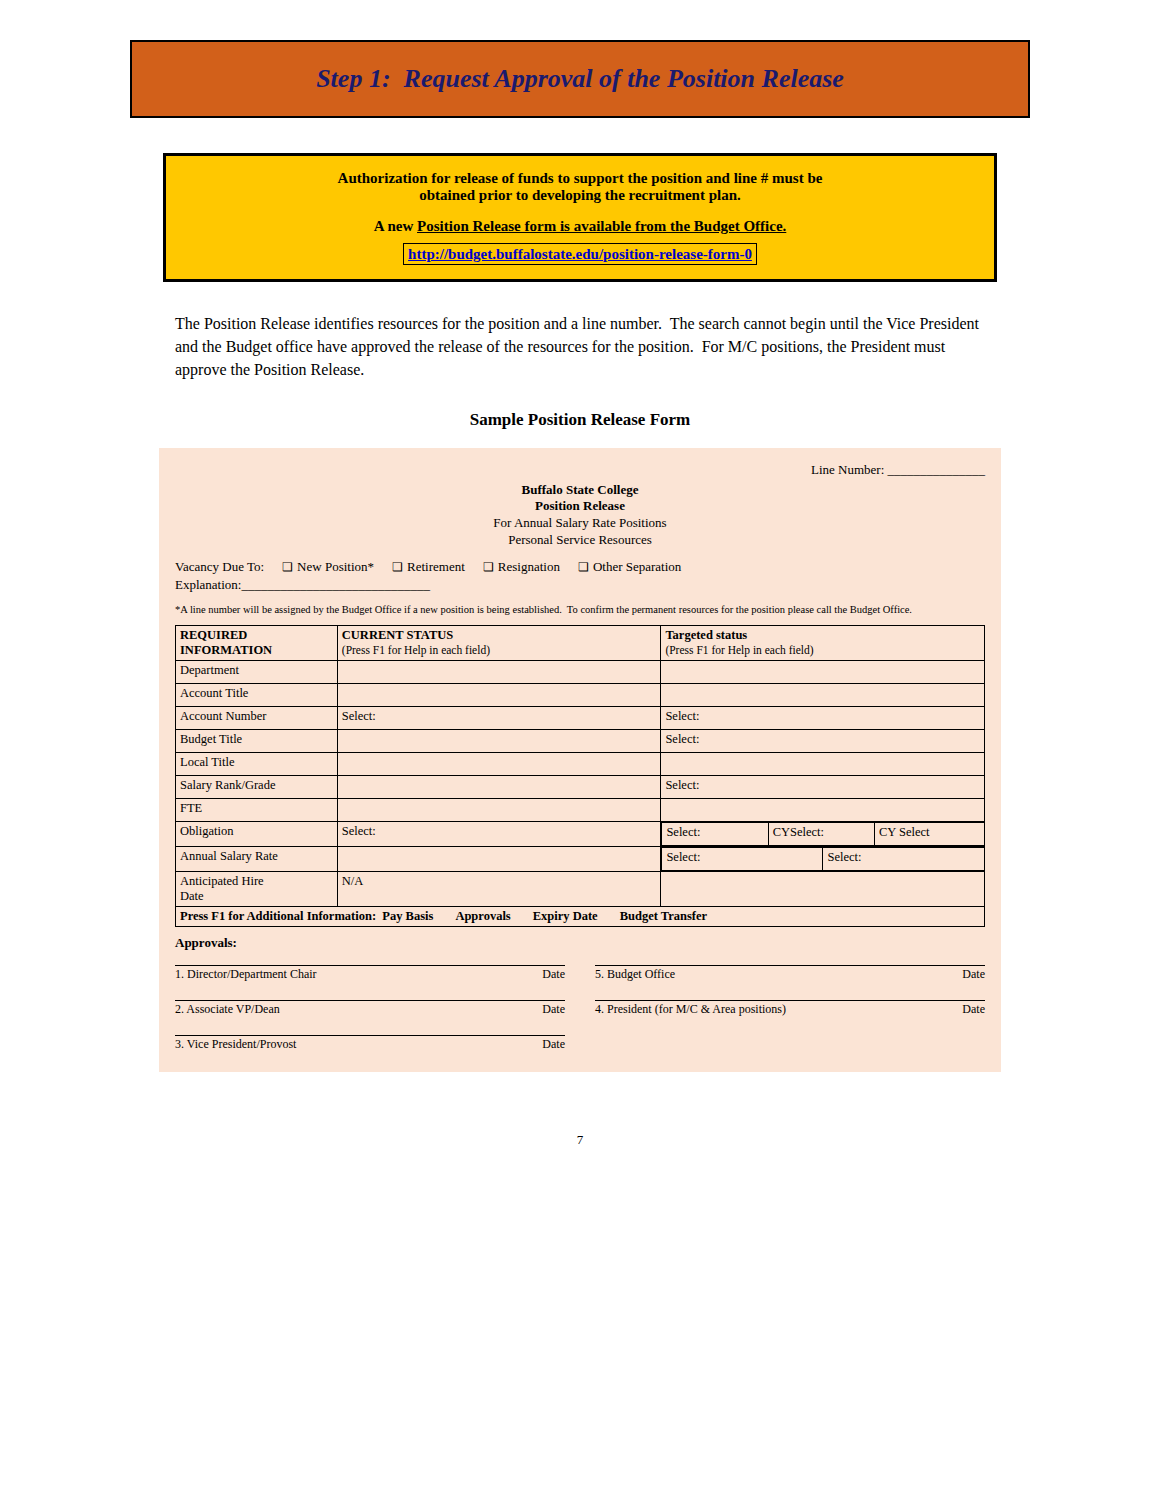Step 1: Request Approval of the Position Release
Authorization for release of funds to support the position and line # must be
obtained prior to developing the recruitment plan.
A new Position Release form is available from the Budget Office.
http://budget.buffalostate.edu/position-release-form-0
The Position Release identifies resources for the position and a line number. The search cannot begin until the Vice President and the Budget office have approved the release of the resources for the position. For M/C positions, the President must approve the Position Release.
Sample Position Release Form
Line Number: _______________
Buffalo State College
Position Release
For Annual Salary Rate Positions
Personal Service Resources
Vacancy Due To: New Position* Retirement Resignation Other Separation
Explanation:_____________________________
*A line number will be assigned by the Budget Office if a new position is being established. To confirm the permanent resources for the position please call the Budget Office.
| REQUIRED INFORMATION | CURRENT STATUS (Press F1 for Help in each field) | Targeted status (Press F1 for Help in each field) |
| --- | --- | --- |
| Department | | |
| Account Title | | |
| Account Number | Select: | Select: |
| Budget Title | | Select: |
| Local Title | | |
| Salary Rank/Grade | | Select: |
| FTE | | |
| Obligation | Select: | / Select: / CYSelect: / CY Select / |
| Annual Salary Rate | | / Select: / Select: / |
| Anticipated Hire Date | N/A | |
Press F1 for Additional Information: Pay Basis Approvals Expiry Date Budget Transfer
Approvals:
1. Director/Department Chair Date
2. Associate VP/Dean Date
3. Vice President/Provost Date
5. Budget Office Date
4. President (for M/C & Area positions) Date
7